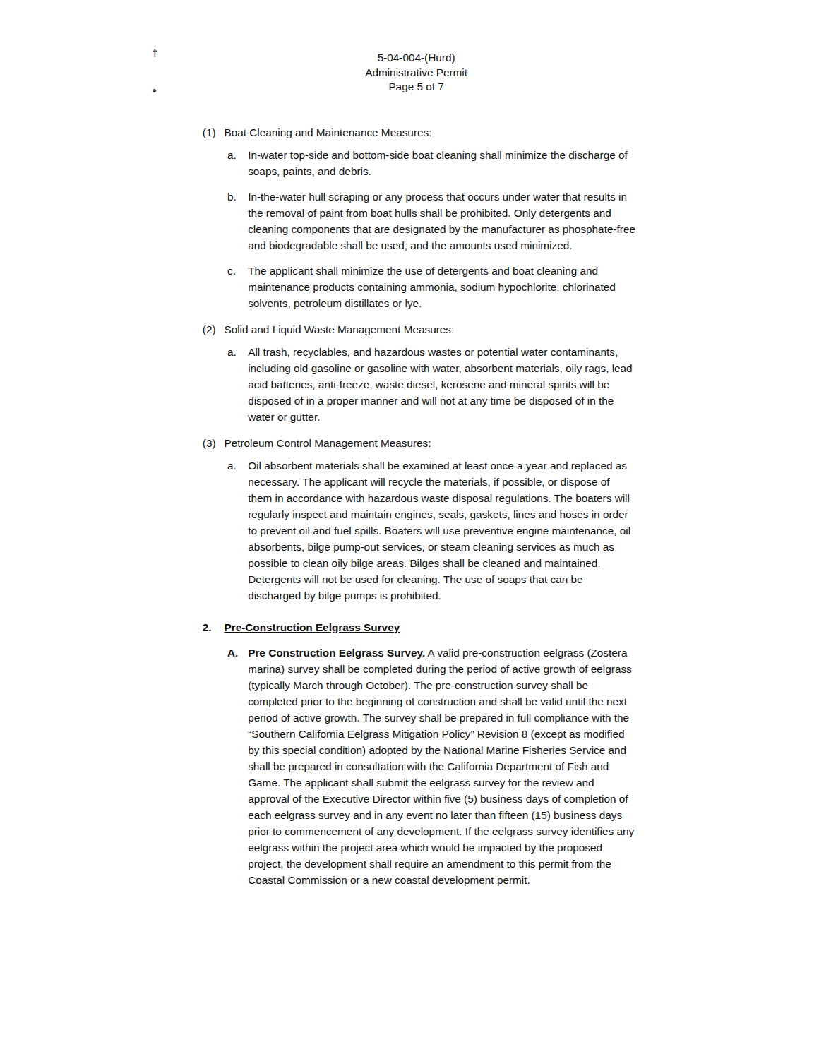† •
5-04-004-(Hurd)
Administrative Permit
Page 5 of 7
(1)
Boat Cleaning and Maintenance Measures:
a.
In-water top-side and bottom-side boat cleaning shall minimize the discharge of soaps, paints, and debris.
b.
In-the-water hull scraping or any process that occurs under water that results in the removal of paint from boat hulls shall be prohibited. Only detergents and cleaning components that are designated by the manufacturer as phosphate-free and biodegradable shall be used, and the amounts used minimized.
c.
The applicant shall minimize the use of detergents and boat cleaning and maintenance products containing ammonia, sodium hypochlorite, chlorinated solvents, petroleum distillates or lye.
(2)
Solid and Liquid Waste Management Measures:
a.
All trash, recyclables, and hazardous wastes or potential water contaminants, including old gasoline or gasoline with water, absorbent materials, oily rags, lead acid batteries, anti-freeze, waste diesel, kerosene and mineral spirits will be disposed of in a proper manner and will not at any time be disposed of in the water or gutter.
(3)
Petroleum Control Management Measures:
a.
Oil absorbent materials shall be examined at least once a year and replaced as necessary. The applicant will recycle the materials, if possible, or dispose of them in accordance with hazardous waste disposal regulations. The boaters will regularly inspect and maintain engines, seals, gaskets, lines and hoses in order to prevent oil and fuel spills. Boaters will use preventive engine maintenance, oil absorbents, bilge pump-out services, or steam cleaning services as much as possible to clean oily bilge areas. Bilges shall be cleaned and maintained. Detergents will not be used for cleaning. The use of soaps that can be discharged by bilge pumps is prohibited.
2.
Pre-Construction Eelgrass Survey
A.
Pre Construction Eelgrass Survey. A valid pre-construction eelgrass (Zostera marina) survey shall be completed during the period of active growth of eelgrass (typically March through October). The pre-construction survey shall be completed prior to the beginning of construction and shall be valid until the next period of active growth. The survey shall be prepared in full compliance with the “Southern California Eelgrass Mitigation Policy” Revision 8 (except as modified by this special condition) adopted by the National Marine Fisheries Service and shall be prepared in consultation with the California Department of Fish and Game. The applicant shall submit the eelgrass survey for the review and approval of the Executive Director within five (5) business days of completion of each eelgrass survey and in any event no later than fifteen (15) business days prior to commencement of any development. If the eelgrass survey identifies any eelgrass within the project area which would be impacted by the proposed project, the development shall require an amendment to this permit from the Coastal Commission or a new coastal development permit.